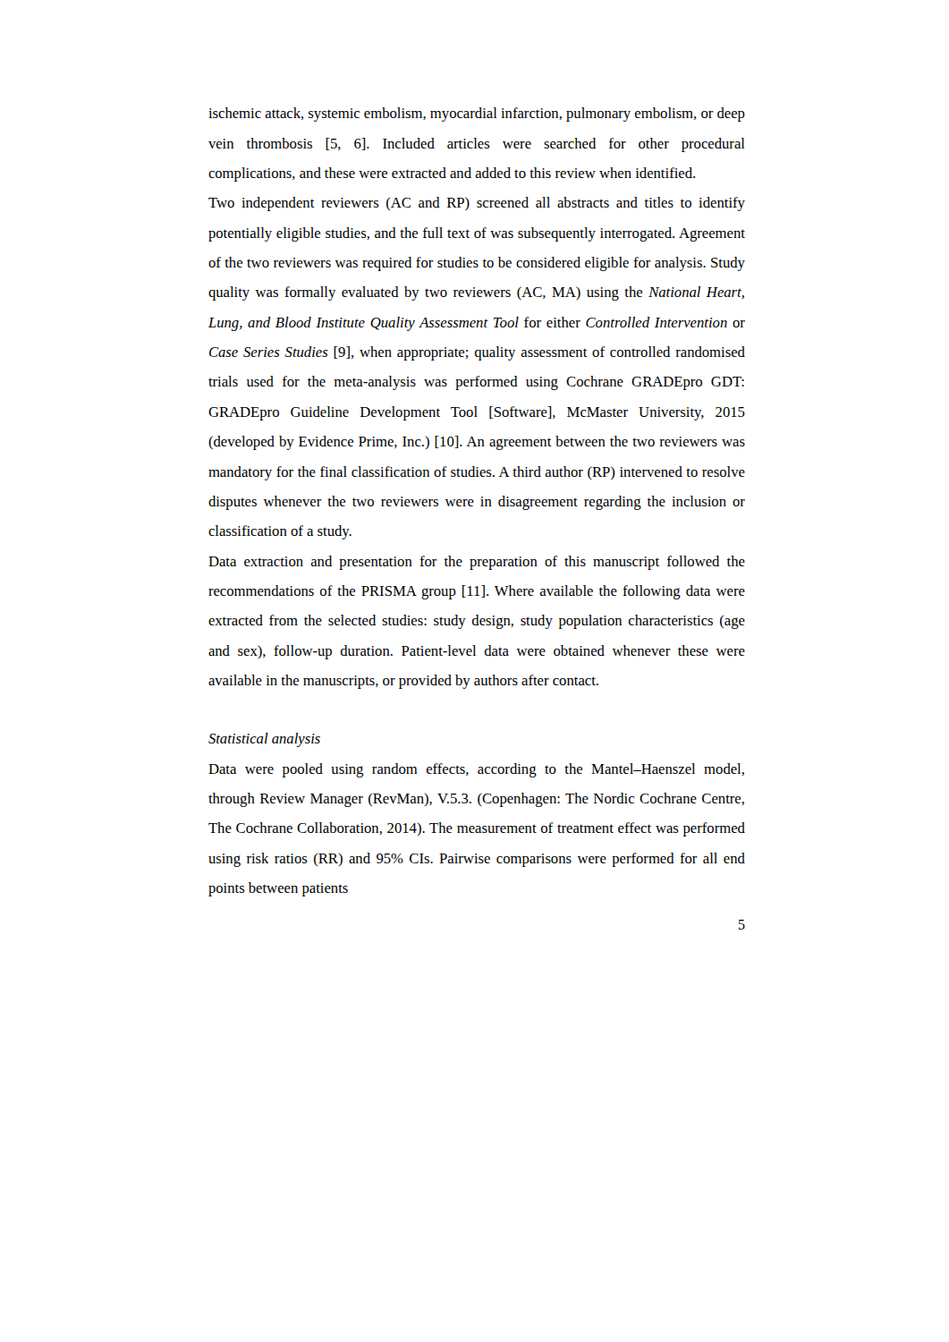ischemic attack, systemic embolism, myocardial infarction, pulmonary embolism, or deep vein thrombosis [5, 6]. Included articles were searched for other procedural complications, and these were extracted and added to this review when identified.
Two independent reviewers (AC and RP) screened all abstracts and titles to identify potentially eligible studies, and the full text of was subsequently interrogated. Agreement of the two reviewers was required for studies to be considered eligible for analysis. Study quality was formally evaluated by two reviewers (AC, MA) using the National Heart, Lung, and Blood Institute Quality Assessment Tool for either Controlled Intervention or Case Series Studies [9], when appropriate; quality assessment of controlled randomised trials used for the meta-analysis was performed using Cochrane GRADEpro GDT: GRADEpro Guideline Development Tool [Software], McMaster University, 2015 (developed by Evidence Prime, Inc.) [10]. An agreement between the two reviewers was mandatory for the final classification of studies. A third author (RP) intervened to resolve disputes whenever the two reviewers were in disagreement regarding the inclusion or classification of a study.
Data extraction and presentation for the preparation of this manuscript followed the recommendations of the PRISMA group [11]. Where available the following data were extracted from the selected studies: study design, study population characteristics (age and sex), follow-up duration. Patient-level data were obtained whenever these were available in the manuscripts, or provided by authors after contact.
Statistical analysis
Data were pooled using random effects, according to the Mantel–Haenszel model, through Review Manager (RevMan), V.5.3. (Copenhagen: The Nordic Cochrane Centre, The Cochrane Collaboration, 2014). The measurement of treatment effect was performed using risk ratios (RR) and 95% CIs. Pairwise comparisons were performed for all end points between patients
5